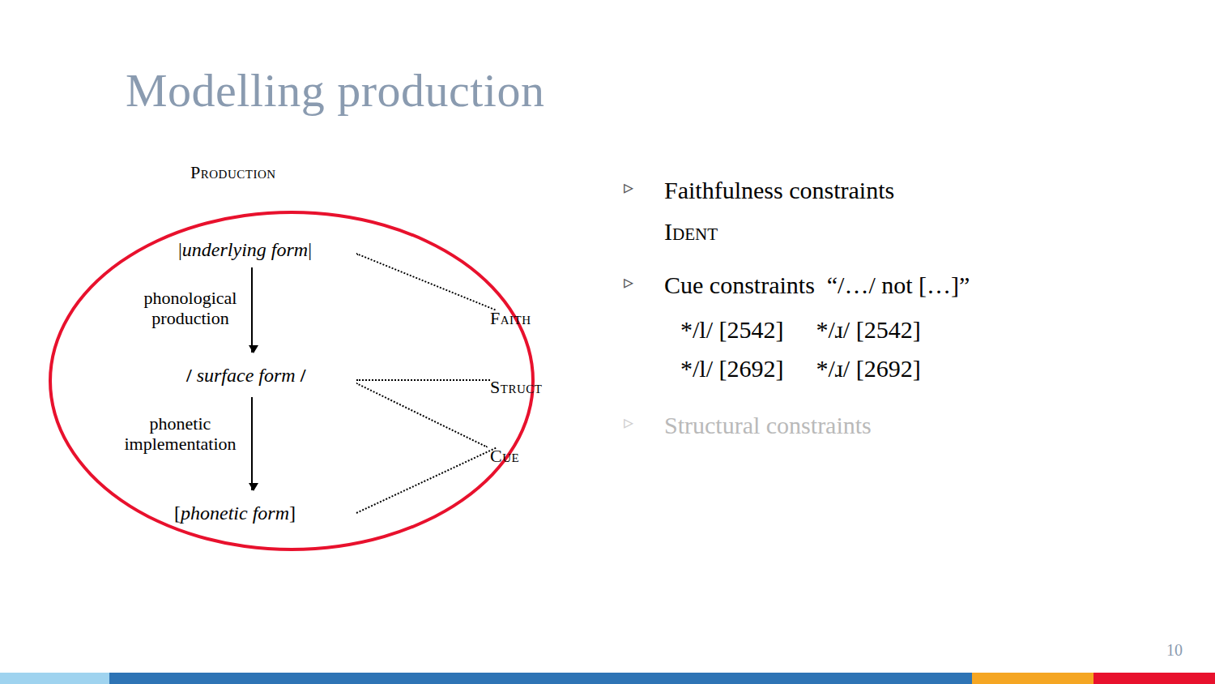Modelling production
Production
|underlying form|
phonological
production
/ surface form /
phonetic
implementation
[phonetic form]
Faith
Struct
Cue
Faithfulness constraints
Ident
Cue constraints “/…/ not […]”
*/l/ [2542]*/ɹ/ [2542]
*/l/ [2692]*/ɹ/ [2692]
Structural constraints
10